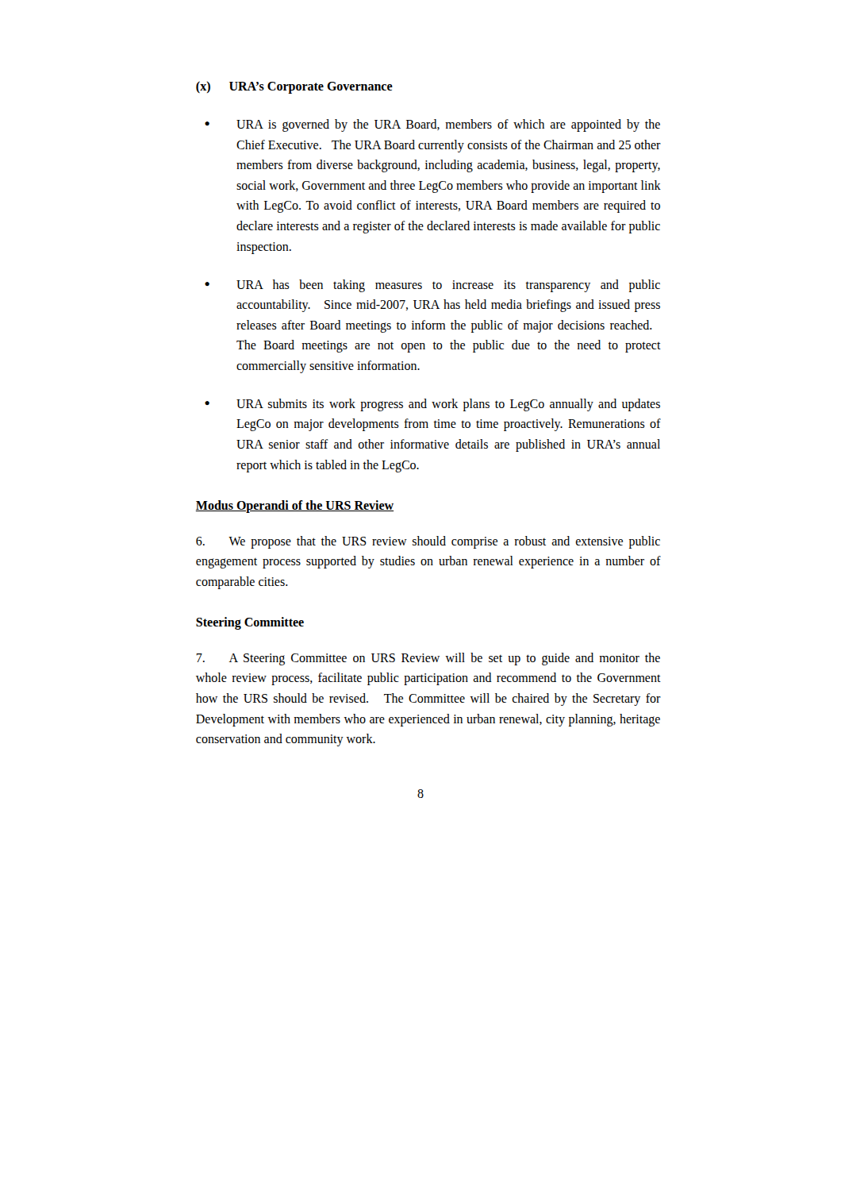(x) URA’s Corporate Governance
URA is governed by the URA Board, members of which are appointed by the Chief Executive. The URA Board currently consists of the Chairman and 25 other members from diverse background, including academia, business, legal, property, social work, Government and three LegCo members who provide an important link with LegCo. To avoid conflict of interests, URA Board members are required to declare interests and a register of the declared interests is made available for public inspection.
URA has been taking measures to increase its transparency and public accountability. Since mid-2007, URA has held media briefings and issued press releases after Board meetings to inform the public of major decisions reached. The Board meetings are not open to the public due to the need to protect commercially sensitive information.
URA submits its work progress and work plans to LegCo annually and updates LegCo on major developments from time to time proactively. Remunerations of URA senior staff and other informative details are published in URA’s annual report which is tabled in the LegCo.
Modus Operandi of the URS Review
6. We propose that the URS review should comprise a robust and extensive public engagement process supported by studies on urban renewal experience in a number of comparable cities.
Steering Committee
7. A Steering Committee on URS Review will be set up to guide and monitor the whole review process, facilitate public participation and recommend to the Government how the URS should be revised. The Committee will be chaired by the Secretary for Development with members who are experienced in urban renewal, city planning, heritage conservation and community work.
8